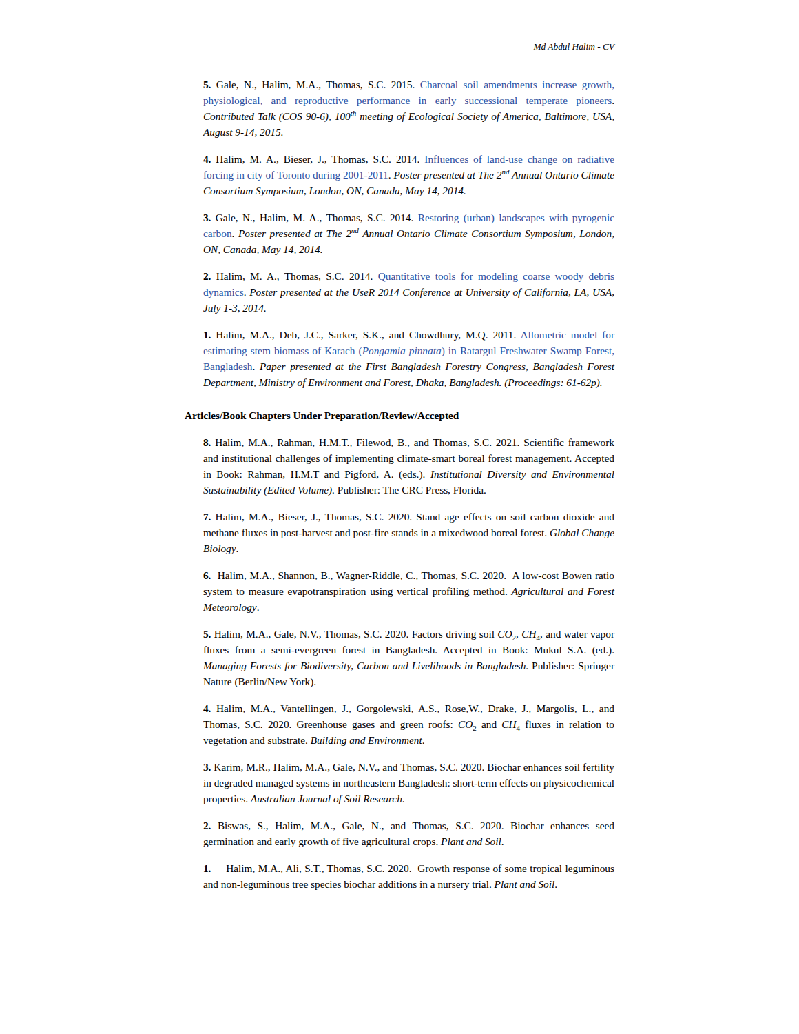Md Abdul Halim - CV
5. Gale, N., Halim, M.A., Thomas, S.C. 2015. Charcoal soil amendments increase growth, physiological, and reproductive performance in early successional temperate pioneers. Contributed Talk (COS 90-6), 100th meeting of Ecological Society of America, Baltimore, USA, August 9-14, 2015.
4. Halim, M. A., Bieser, J., Thomas, S.C. 2014. Influences of land-use change on radiative forcing in city of Toronto during 2001-2011. Poster presented at The 2nd Annual Ontario Climate Consortium Symposium, London, ON, Canada, May 14, 2014.
3. Gale, N., Halim, M. A., Thomas, S.C. 2014. Restoring (urban) landscapes with pyrogenic carbon. Poster presented at The 2nd Annual Ontario Climate Consortium Symposium, London, ON, Canada, May 14, 2014.
2. Halim, M. A., Thomas, S.C. 2014. Quantitative tools for modeling coarse woody debris dynamics. Poster presented at the UseR 2014 Conference at University of California, LA, USA, July 1-3, 2014.
1. Halim, M.A., Deb, J.C., Sarker, S.K., and Chowdhury, M.Q. 2011. Allometric model for estimating stem biomass of Karach (Pongamia pinnata) in Ratargul Freshwater Swamp Forest, Bangladesh. Paper presented at the First Bangladesh Forestry Congress, Bangladesh Forest Department, Ministry of Environment and Forest, Dhaka, Bangladesh. (Proceedings: 61-62p).
Articles/Book Chapters Under Preparation/Review/Accepted
8. Halim, M.A., Rahman, H.M.T., Filewod, B., and Thomas, S.C. 2021. Scientific framework and institutional challenges of implementing climate-smart boreal forest management. Accepted in Book: Rahman, H.M.T and Pigford, A. (eds.). Institutional Diversity and Environmental Sustainability (Edited Volume). Publisher: The CRC Press, Florida.
7. Halim, M.A., Bieser, J., Thomas, S.C. 2020. Stand age effects on soil carbon dioxide and methane fluxes in post-harvest and post-fire stands in a mixedwood boreal forest. Global Change Biology.
6. Halim, M.A., Shannon, B., Wagner-Riddle, C., Thomas, S.C. 2020. A low-cost Bowen ratio system to measure evapotranspiration using vertical profiling method. Agricultural and Forest Meteorology.
5. Halim, M.A., Gale, N.V., Thomas, S.C. 2020. Factors driving soil CO2, CH4, and water vapor fluxes from a semi-evergreen forest in Bangladesh. Accepted in Book: Mukul S.A. (ed.). Managing Forests for Biodiversity, Carbon and Livelihoods in Bangladesh. Publisher: Springer Nature (Berlin/New York).
4. Halim, M.A., Vantellingen, J., Gorgolewski, A.S., Rose,W., Drake, J., Margolis, L., and Thomas, S.C. 2020. Greenhouse gases and green roofs: CO2 and CH4 fluxes in relation to vegetation and substrate. Building and Environment.
3. Karim, M.R., Halim, M.A., Gale, N.V., and Thomas, S.C. 2020. Biochar enhances soil fertility in degraded managed systems in northeastern Bangladesh: short-term effects on physicochemical properties. Australian Journal of Soil Research.
2. Biswas, S., Halim, M.A., Gale, N., and Thomas, S.C. 2020. Biochar enhances seed germination and early growth of five agricultural crops. Plant and Soil.
1. Halim, M.A., Ali, S.T., Thomas, S.C. 2020. Growth response of some tropical leguminous and non-leguminous tree species biochar additions in a nursery trial. Plant and Soil.